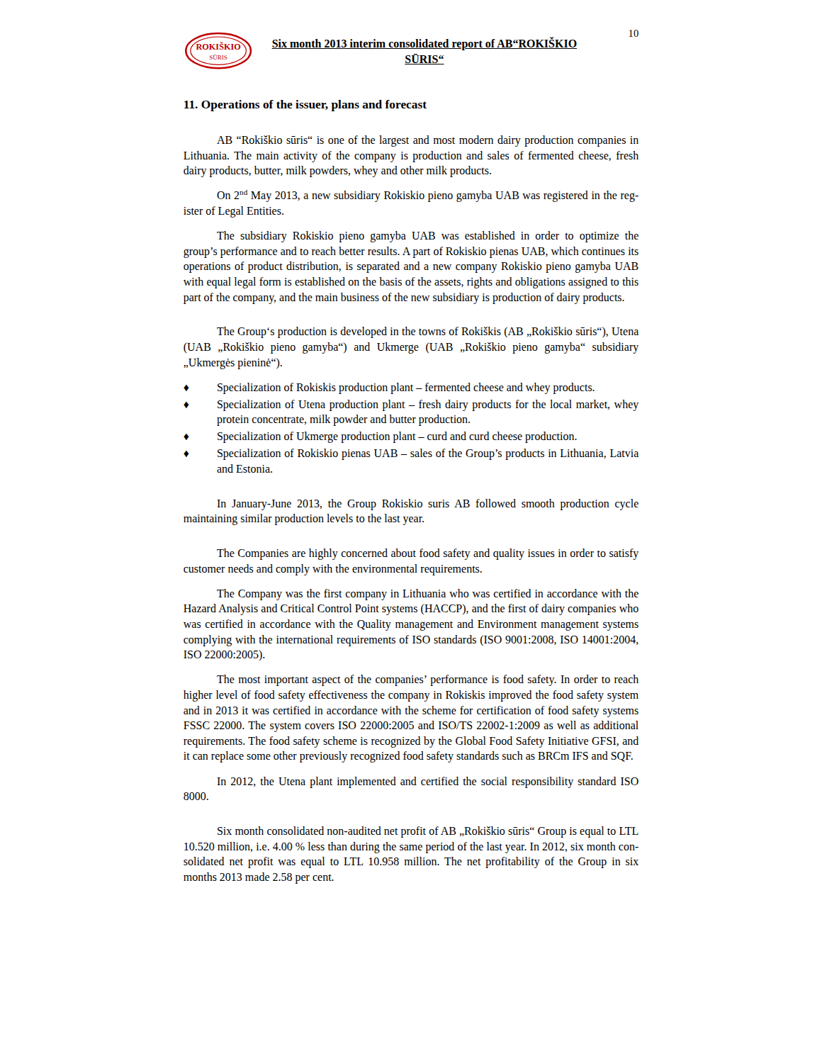10
ROKIŠKIO SŪRIS
Six month 2013 interim consolidated report of AB“ROKIŠKIO SŪRIS“
11. Operations of the issuer, plans and forecast
AB “Rokiškio sūris“ is one of the largest and most modern dairy production companies in Lithuania. The main activity of the company is production and sales of fermented cheese, fresh dairy products, butter, milk powders, whey and other milk products.
On 2nd May 2013, a new subsidiary Rokiskio pieno gamyba UAB was registered in the register of Legal Entities.
The subsidiary Rokiskio pieno gamyba UAB was established in order to optimize the group’s performance and to reach better results. A part of Rokiskio pienas UAB, which continues its operations of product distribution, is separated and a new company Rokiskio pieno gamyba UAB with equal legal form is established on the basis of the assets, rights and obligations assigned to this part of the company, and the main business of the new subsidiary is production of dairy products.
The Group‘s production is developed in the towns of Rokiškis (AB „Rokiškio sūris“), Utena (UAB „Rokiškio pieno gamyba“) and Ukmerge (UAB „Rokiškio pieno gamyba“ subsidiary „Ukmergės pieninė“).
Specialization of Rokiskis production plant – fermented cheese and whey products.
Specialization of Utena production plant – fresh dairy products for the local market, whey protein concentrate, milk powder and butter production.
Specialization of Ukmerge production plant – curd and curd cheese production.
Specialization of Rokiskio pienas UAB – sales of the Group’s products in Lithuania, Latvia and Estonia.
In January-June 2013, the Group Rokiskio suris AB followed smooth production cycle maintaining similar production levels to the last year.
The Companies are highly concerned about food safety and quality issues in order to satisfy customer needs and comply with the environmental requirements.
The Company was the first company in Lithuania who was certified in accordance with the Hazard Analysis and Critical Control Point systems (HACCP), and the first of dairy companies who was certified in accordance with the Quality management and Environment management systems complying with the international requirements of ISO standards (ISO 9001:2008, ISO 14001:2004, ISO 22000:2005).
The most important aspect of the companies’ performance is food safety. In order to reach higher level of food safety effectiveness the company in Rokiskis improved the food safety system and in 2013 it was certified in accordance with the scheme for certification of food safety systems FSSC 22000. The system covers ISO 22000:2005 and ISO/TS 22002-1:2009 as well as additional requirements. The food safety scheme is recognized by the Global Food Safety Initiative GFSI, and it can replace some other previously recognized food safety standards such as BRCm IFS and SQF.
In 2012, the Utena plant implemented and certified the social responsibility standard ISO 8000.
Six month consolidated non-audited net profit of AB „Rokiškio sūris“ Group is equal to LTL 10.520 million, i.e. 4.00 % less than during the same period of the last year. In 2012, six month consolidated net profit was equal to LTL 10.958 million. The net profitability of the Group in six months 2013 made 2.58 per cent.